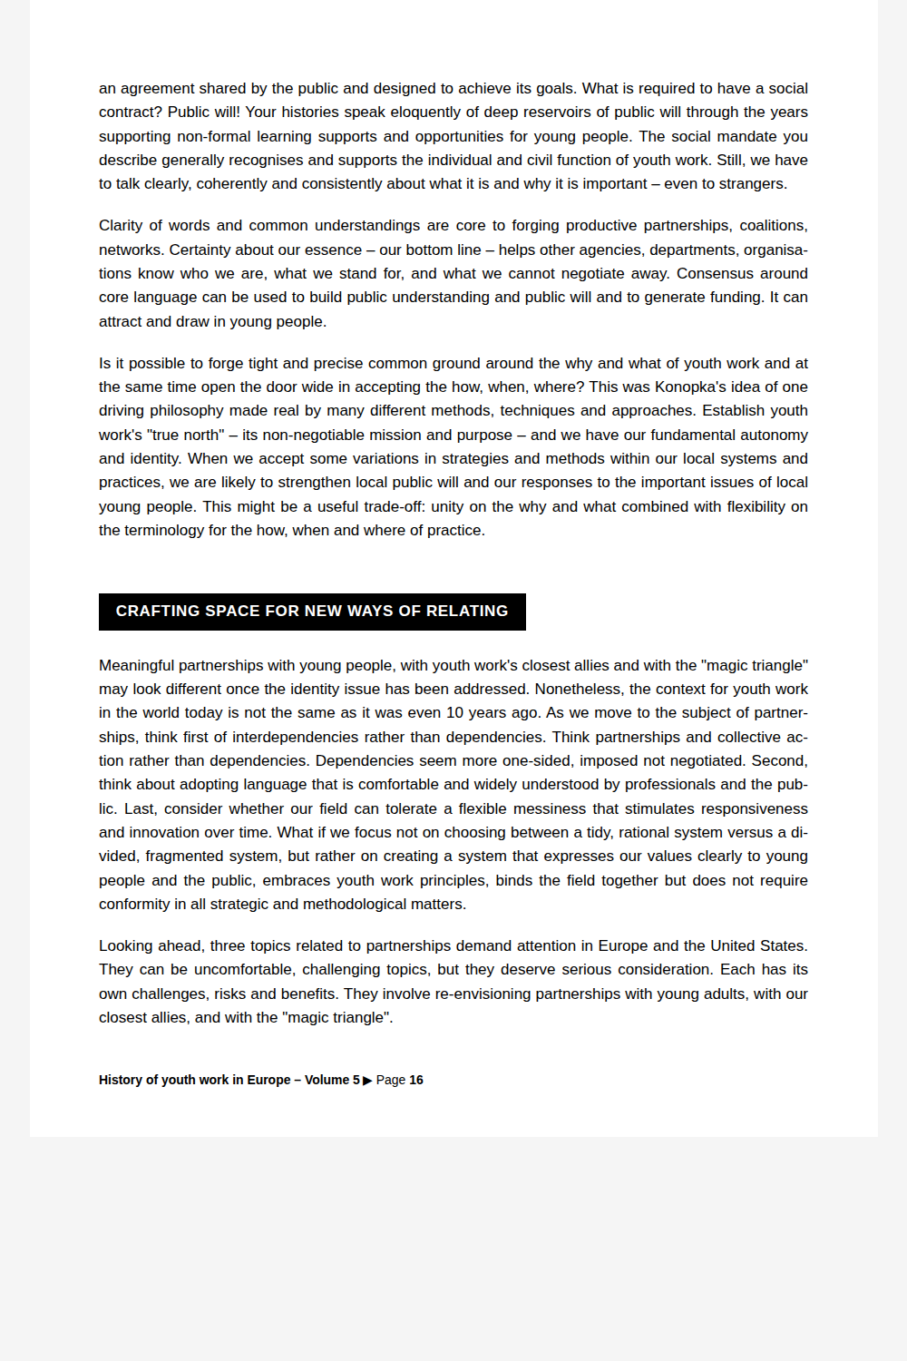an agreement shared by the public and designed to achieve its goals. What is required to have a social contract? Public will! Your histories speak eloquently of deep reservoirs of public will through the years supporting non-formal learning supports and opportunities for young people. The social mandate you describe generally recognises and supports the individual and civil function of youth work. Still, we have to talk clearly, coherently and consistently about what it is and why it is important – even to strangers.
Clarity of words and common understandings are core to forging productive partnerships, coalitions, networks. Certainty about our essence – our bottom line – helps other agencies, departments, organisations know who we are, what we stand for, and what we cannot negotiate away. Consensus around core language can be used to build public understanding and public will and to generate funding. It can attract and draw in young people.
Is it possible to forge tight and precise common ground around the why and what of youth work and at the same time open the door wide in accepting the how, when, where? This was Konopka's idea of one driving philosophy made real by many different methods, techniques and approaches. Establish youth work's "true north" – its non-negotiable mission and purpose – and we have our fundamental autonomy and identity. When we accept some variations in strategies and methods within our local systems and practices, we are likely to strengthen local public will and our responses to the important issues of local young people. This might be a useful trade-off: unity on the why and what combined with flexibility on the terminology for the how, when and where of practice.
CRAFTING SPACE FOR NEW WAYS OF RELATING
Meaningful partnerships with young people, with youth work's closest allies and with the "magic triangle" may look different once the identity issue has been addressed. Nonetheless, the context for youth work in the world today is not the same as it was even 10 years ago. As we move to the subject of partnerships, think first of interdependencies rather than dependencies. Think partnerships and collective action rather than dependencies. Dependencies seem more one-sided, imposed not negotiated. Second, think about adopting language that is comfortable and widely understood by professionals and the public. Last, consider whether our field can tolerate a flexible messiness that stimulates responsiveness and innovation over time. What if we focus not on choosing between a tidy, rational system versus a divided, fragmented system, but rather on creating a system that expresses our values clearly to young people and the public, embraces youth work principles, binds the field together but does not require conformity in all strategic and methodological matters.
Looking ahead, three topics related to partnerships demand attention in Europe and the United States. They can be uncomfortable, challenging topics, but they deserve serious consideration. Each has its own challenges, risks and benefits. They involve re-envisioning partnerships with young adults, with our closest allies, and with the "magic triangle".
History of youth work in Europe – Volume 5▶Page 16